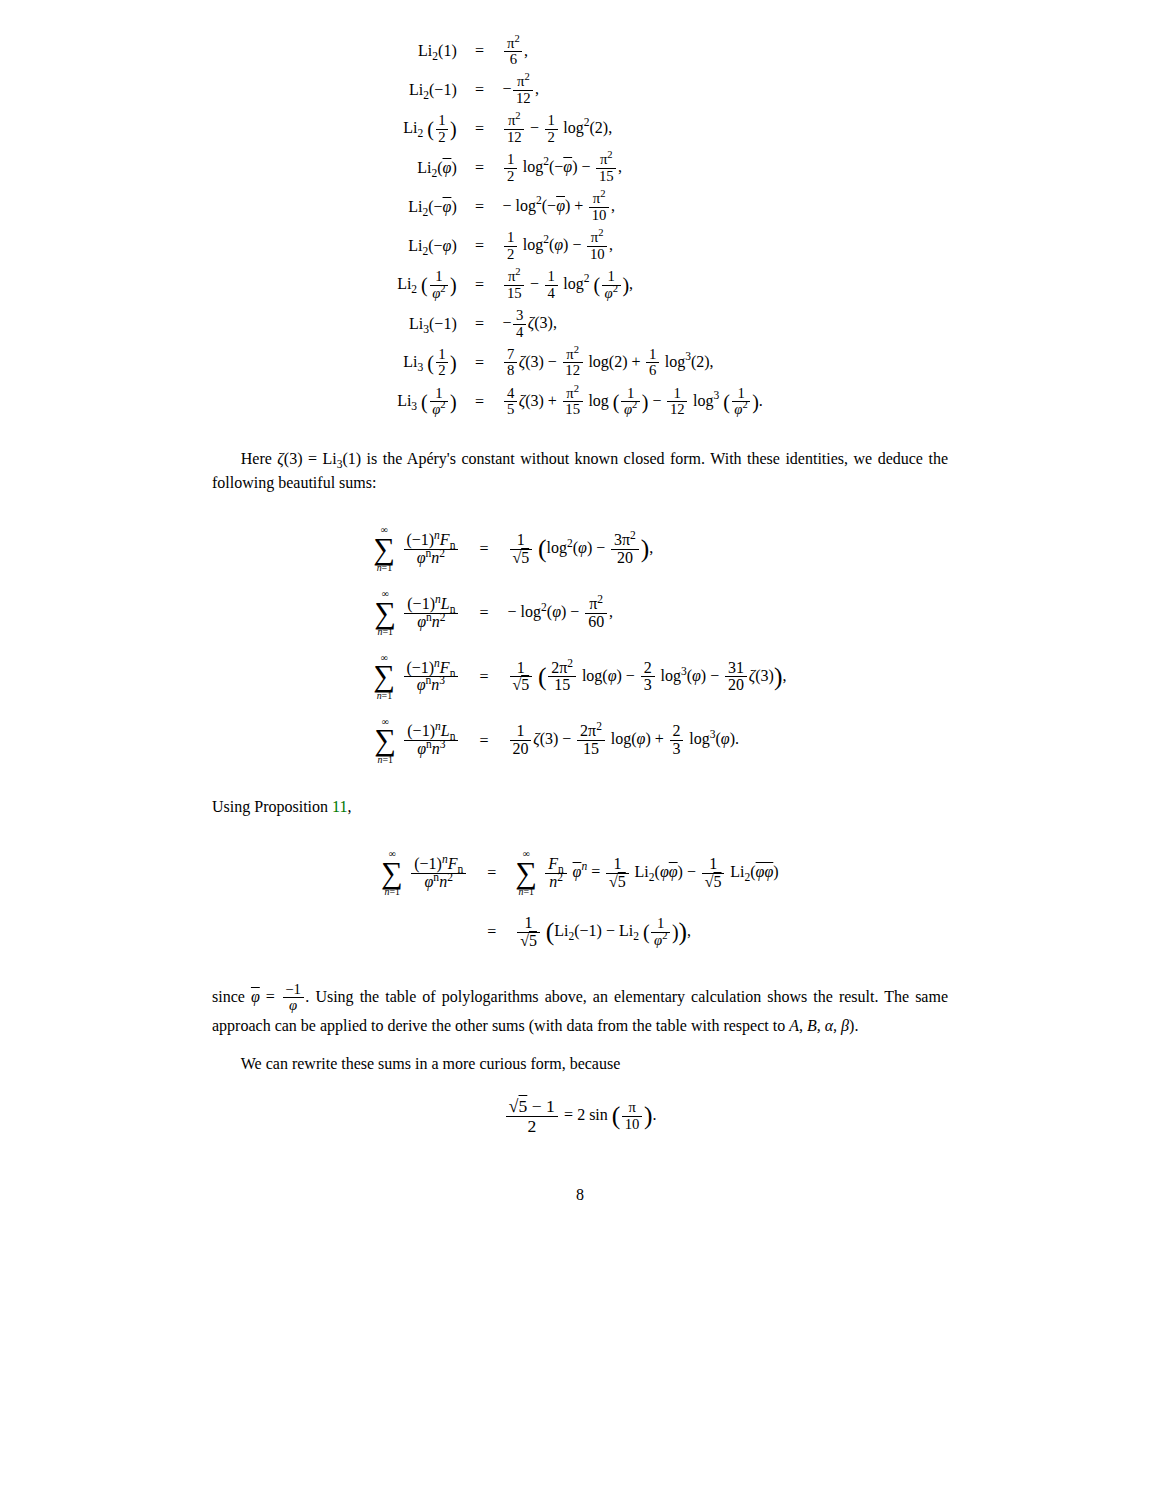| Li 2 (1) | = | π 2 6 , |
| Li 2 (−1) | = | − π 2 12 , |
| Li 2 ( 1 2 ) | = | π 2 12 − 1 2 log 2 (2), |
| Li 2 ( φ ) | = | 1 2 log 2 (− φ ) − π 2 15 , |
| Li 2 (− φ ) | = | − log 2 (− φ ) + π 2 10 , |
| Li 2 (− φ ) | = | 1 2 log 2 ( φ ) − π 2 10 , |
| Li 2 ( 1 φ 2 ) | = | π 2 15 − 1 4 log 2 ( 1 φ 2 ) , |
| Li 3 (−1) | = | − 3 4 ζ (3), |
| Li 3 ( 1 2 ) | = | 7 8 ζ (3) − π 2 12 log(2) + 1 6 log 3 (2), |
| Li 3 ( 1 φ 2 ) | = | 4 5 ζ (3) + π 2 15 log ( 1 φ 2 ) − 1 12 log 3 ( 1 φ 2 ) . |
Here ζ(3) = Li3(1) is the Apéry's constant without known closed form. With these identities, we deduce the following beautiful sums:
| ∞ ∑ n =1 (−1) n F n φ n n 2 | = | 1 √ 5 ( log 2 ( φ ) − 3π 2 20 ) , |
| ∞ ∑ n =1 (−1) n L n φ n n 2 | = | − log 2 ( φ ) − π 2 60 , |
| ∞ ∑ n =1 (−1) n F n φ n n 3 | = | 1 √ 5 ( 2π 2 15 log( φ ) − 2 3 log 3 ( φ ) − 31 20 ζ (3) ) , |
| ∞ ∑ n =1 (−1) n L n φ n n 3 | = | 1 20 ζ (3) − 2π 2 15 log( φ ) + 2 3 log 3 ( φ ). |
Using Proposition 11,
| ∞ ∑ n =1 (−1) n F n φ n n 2 | = | ∞ ∑ n =1 F n n 2 φ n = 1 √ 5 Li 2 ( φ φ ) − 1 √ 5 Li 2 ( φφ ) |
| | = | 1 √ 5 ( Li 2 (−1) − Li 2 ( 1 φ 2 ) ) , |
since φ = −1 φ. Using the table of polylogarithms above, an elementary calculation shows the result. The same approach can be applied to derive the other sums (with data from the table with respect to A, B, α, β).
We can rewrite these sums in a more curious form, because
√5 − 12 = 2 sin (π 10).
8